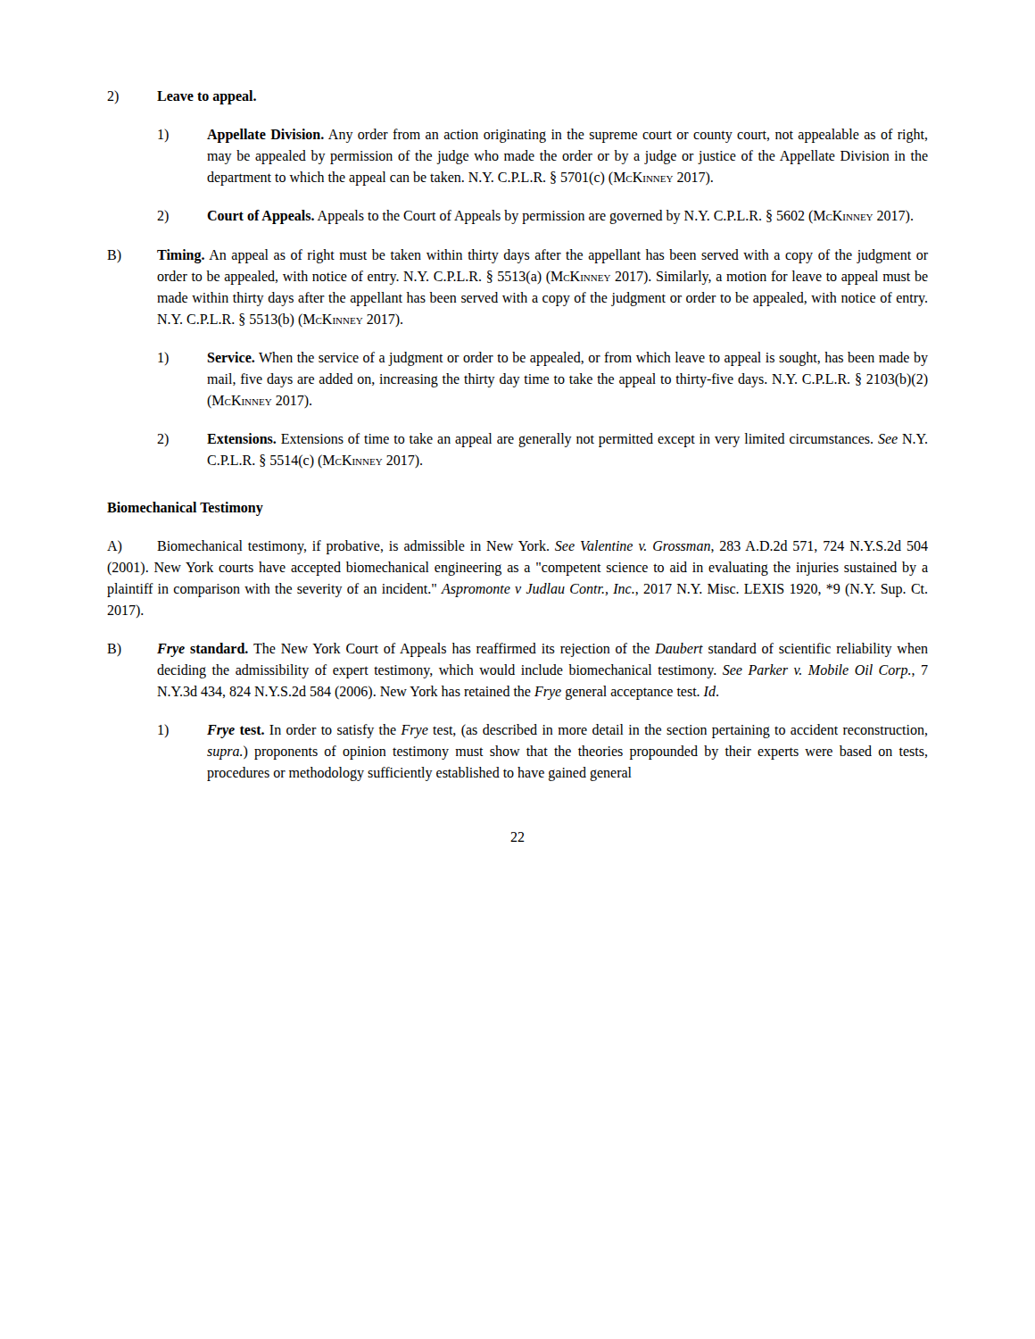2)
Leave to appeal.
1)
Appellate Division. Any order from an action originating in the supreme court or county court, not appealable as of right, may be appealed by permission of the judge who made the order or by a judge or justice of the Appellate Division in the department to which the appeal can be taken. N.Y. C.P.L.R. § 5701(c) (McKinney 2017).
2)
Court of Appeals. Appeals to the Court of Appeals by permission are governed by N.Y. C.P.L.R. § 5602 (McKinney 2017).
B)
Timing. An appeal as of right must be taken within thirty days after the appellant has been served with a copy of the judgment or order to be appealed, with notice of entry. N.Y. C.P.L.R. § 5513(a) (McKinney 2017). Similarly, a motion for leave to appeal must be made within thirty days after the appellant has been served with a copy of the judgment or order to be appealed, with notice of entry. N.Y. C.P.L.R. § 5513(b) (McKinney 2017).
1)
Service. When the service of a judgment or order to be appealed, or from which leave to appeal is sought, has been made by mail, five days are added on, increasing the thirty day time to take the appeal to thirty-five days. N.Y. C.P.L.R. § 2103(b)(2) (McKinney 2017).
2)
Extensions. Extensions of time to take an appeal are generally not permitted except in very limited circumstances. See N.Y. C.P.L.R. § 5514(c) (McKinney 2017).
Biomechanical Testimony
A) Biomechanical testimony, if probative, is admissible in New York. See Valentine v. Grossman, 283 A.D.2d 571, 724 N.Y.S.2d 504 (2001). New York courts have accepted biomechanical engineering as a "competent science to aid in evaluating the injuries sustained by a plaintiff in comparison with the severity of an incident." Aspromonte v Judlau Contr., Inc., 2017 N.Y. Misc. LEXIS 1920, *9 (N.Y. Sup. Ct. 2017).
B)
Frye standard. The New York Court of Appeals has reaffirmed its rejection of the Daubert standard of scientific reliability when deciding the admissibility of expert testimony, which would include biomechanical testimony. See Parker v. Mobile Oil Corp., 7 N.Y.3d 434, 824 N.Y.S.2d 584 (2006). New York has retained the Frye general acceptance test. Id.
1)
Frye test. In order to satisfy the Frye test, (as described in more detail in the section pertaining to accident reconstruction, supra.) proponents of opinion testimony must show that the theories propounded by their experts were based on tests, procedures or methodology sufficiently established to have gained general
22